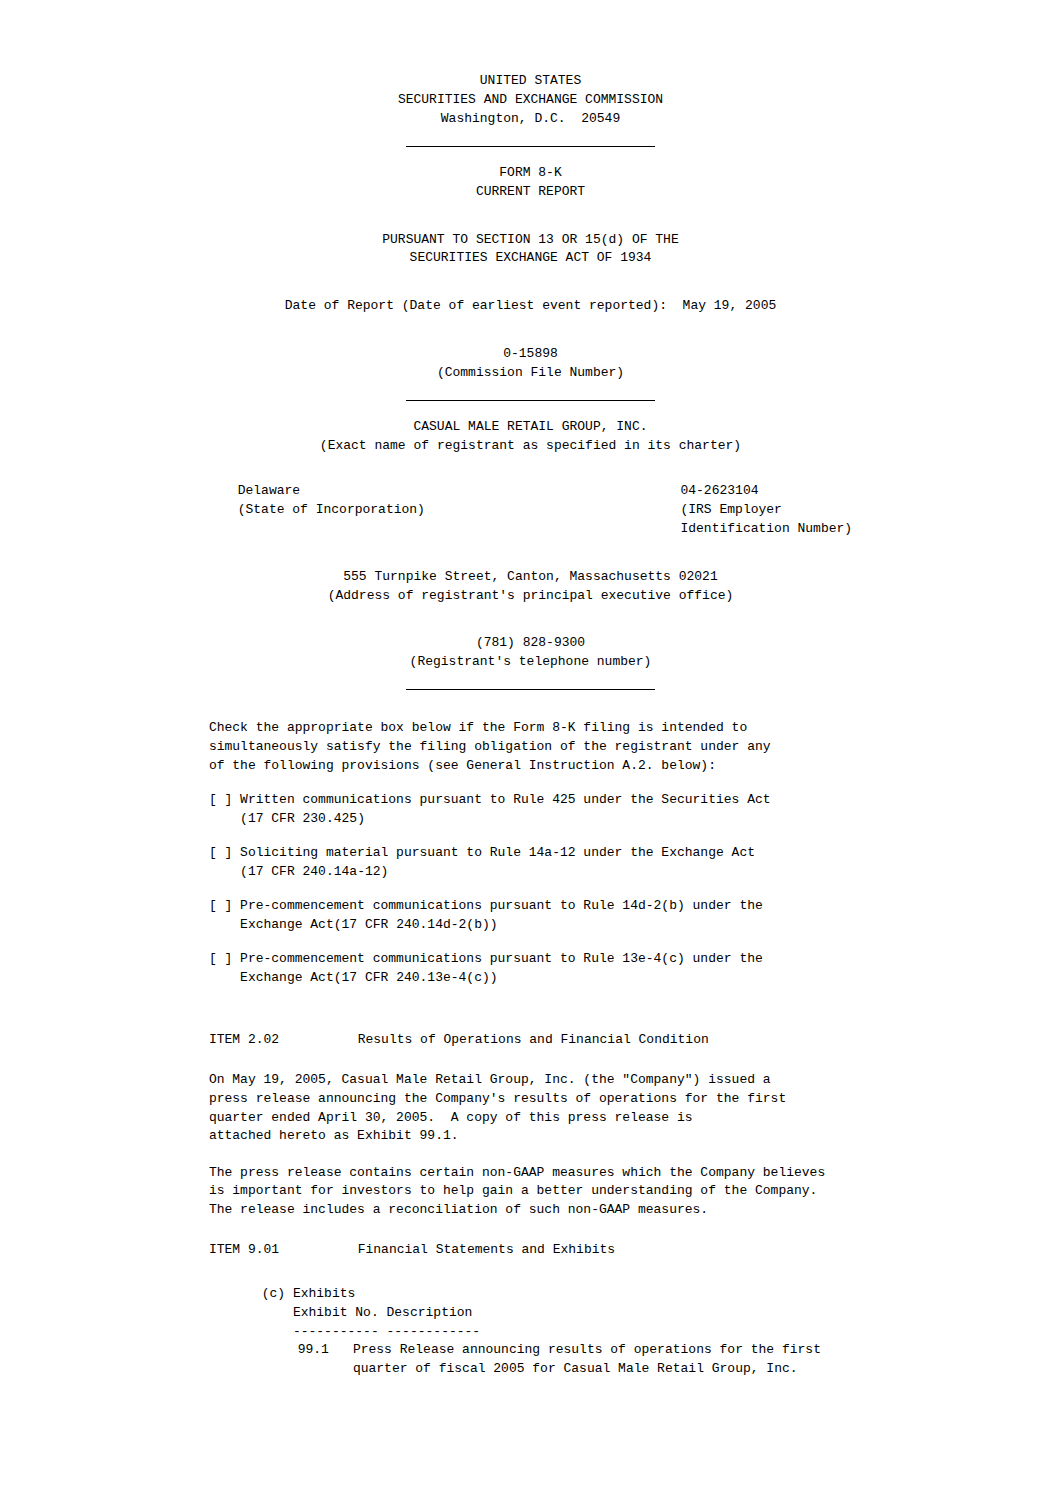UNITED STATES
SECURITIES AND EXCHANGE COMMISSION
Washington, D.C.  20549
FORM 8-K
CURRENT REPORT
PURSUANT TO SECTION 13 OR 15(d) OF THE
SECURITIES EXCHANGE ACT OF 1934
Date of Report (Date of earliest event reported):  May 19, 2005
0-15898
(Commission File Number)
CASUAL MALE RETAIL GROUP, INC.
(Exact name of registrant as specified in its charter)
Delaware (State of Incorporation)
04-2623104 (IRS Employer Identification Number)
555 Turnpike Street, Canton, Massachusetts 02021
(Address of registrant's principal executive office)
(781) 828-9300
(Registrant's telephone number)
Check the appropriate box below if the Form 8-K filing is intended to
simultaneously satisfy the filing obligation of the registrant under any
of the following provisions (see General Instruction A.2. below):
[ ] Written communications pursuant to Rule 425 under the Securities Act
    (17 CFR 230.425)
[ ] Soliciting material pursuant to Rule 14a-12 under the Exchange Act
    (17 CFR 240.14a-12)
[ ] Pre-commencement communications pursuant to Rule 14d-2(b) under the
    Exchange Act(17 CFR 240.14d-2(b))
[ ] Pre-commencement communications pursuant to Rule 13e-4(c) under the
    Exchange Act(17 CFR 240.13e-4(c))
ITEM 2.02
Results of Operations and Financial Condition
On May 19, 2005, Casual Male Retail Group, Inc. (the "Company") issued a
press release announcing the Company's results of operations for the first
quarter ended April 30, 2005.  A copy of this press release is
attached hereto as Exhibit 99.1.
The press release contains certain non-GAAP measures which the Company believes
is important for investors to help gain a better understanding of the Company.
The release includes a reconciliation of such non-GAAP measures.
ITEM 9.01
Financial Statements and Exhibits
(c) Exhibits
    Exhibit No. Description
    ----------- ------------
99.1
Press Release announcing results of operations for the first quarter of fiscal 2005 for Casual Male Retail Group, Inc.